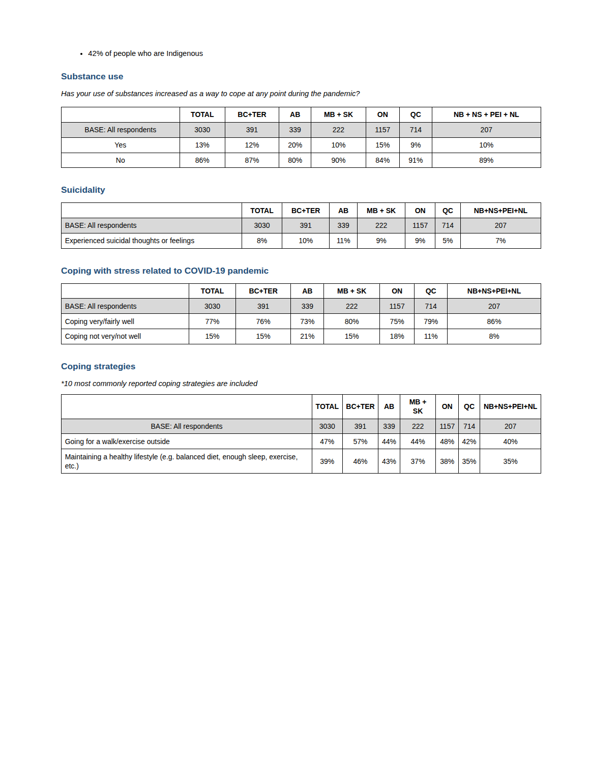42% of people who are Indigenous
Substance use
Has your use of substances increased as a way to cope at any point during the pandemic?
| | TOTAL | BC+TER | AB | MB + SK | ON | QC | NB + NS + PEI + NL |
| --- | --- | --- | --- | --- | --- | --- | --- |
| BASE: All respondents | 3030 | 391 | 339 | 222 | 1157 | 714 | 207 |
| Yes | 13% | 12% | 20% | 10% | 15% | 9% | 10% |
| No | 86% | 87% | 80% | 90% | 84% | 91% | 89% |
Suicidality
| | TOTAL | BC+TER | AB | MB + SK | ON | QC | NB+NS+PEI+NL |
| --- | --- | --- | --- | --- | --- | --- | --- |
| BASE: All respondents | 3030 | 391 | 339 | 222 | 1157 | 714 | 207 |
| Experienced suicidal thoughts or feelings | 8% | 10% | 11% | 9% | 9% | 5% | 7% |
Coping with stress related to COVID-19 pandemic
| | TOTAL | BC+TER | AB | MB + SK | ON | QC | NB+NS+PEI+NL |
| --- | --- | --- | --- | --- | --- | --- | --- |
| BASE: All respondents | 3030 | 391 | 339 | 222 | 1157 | 714 | 207 |
| Coping very/fairly well | 77% | 76% | 73% | 80% | 75% | 79% | 86% |
| Coping not very/not well | 15% | 15% | 21% | 15% | 18% | 11% | 8% |
Coping strategies
*10 most commonly reported coping strategies are included
| | TOTAL | BC+TER | AB | MB + SK | ON | QC | NB+NS+PEI+NL |
| --- | --- | --- | --- | --- | --- | --- | --- |
| BASE: All respondents | 3030 | 391 | 339 | 222 | 1157 | 714 | 207 |
| Going for a walk/exercise outside | 47% | 57% | 44% | 44% | 48% | 42% | 40% |
| Maintaining a healthy lifestyle (e.g. balanced diet, enough sleep, exercise, etc.) | 39% | 46% | 43% | 37% | 38% | 35% | 35% |